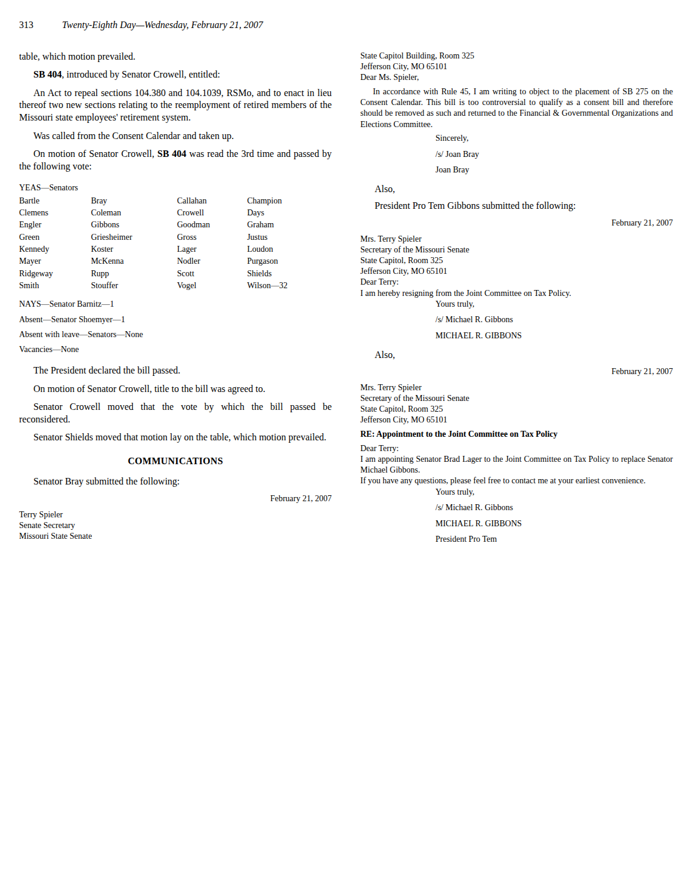313 Twenty-Eighth Day—Wednesday, February 21, 2007
table, which motion prevailed.
SB 404, introduced by Senator Crowell, entitled:
An Act to repeal sections 104.380 and 104.1039, RSMo, and to enact in lieu thereof two new sections relating to the reemployment of retired members of the Missouri state employees' retirement system.
Was called from the Consent Calendar and taken up.
On motion of Senator Crowell, SB 404 was read the 3rd time and passed by the following vote:
YEAS—Senators
| Bartle | Bray | Callahan | Champion |
| Clemens | Coleman | Crowell | Days |
| Engler | Gibbons | Goodman | Graham |
| Green | Griesheimer | Gross | Justus |
| Kennedy | Koster | Lager | Loudon |
| Mayer | McKenna | Nodler | Purgason |
| Ridgeway | Rupp | Scott | Shields |
| Smith | Stouffer | Vogel | Wilson—32 |
NAYS—Senator Barnitz—1
Absent—Senator Shoemyer—1
Absent with leave—Senators—None
Vacancies—None
The President declared the bill passed.
On motion of Senator Crowell, title to the bill was agreed to.
Senator Crowell moved that the vote by which the bill passed be reconsidered.
Senator Shields moved that motion lay on the table, which motion prevailed.
Communications
Senator Bray submitted the following:
February 21, 2007
Terry Spieler
Senate Secretary
Missouri State Senate
State Capitol Building, Room 325
Jefferson City, MO 65101
Dear Ms. Spieler,
In accordance with Rule 45, I am writing to object to the placement of SB 275 on the Consent Calendar. This bill is too controversial to qualify as a consent bill and therefore should be removed as such and returned to the Financial & Governmental Organizations and Elections Committee.
Sincerely,
/s/ Joan Bray
Joan Bray
Also,
President Pro Tem Gibbons submitted the following:
February 21, 2007
Mrs. Terry Spieler
Secretary of the Missouri Senate
State Capitol, Room 325
Jefferson City, MO 65101
Dear Terry:
I am hereby resigning from the Joint Committee on Tax Policy.
Yours truly,
/s/ Michael R. Gibbons
MICHAEL R. GIBBONS
Also,
February 21, 2007
Mrs. Terry Spieler
Secretary of the Missouri Senate
State Capitol, Room 325
Jefferson City, MO 65101
RE: Appointment to the Joint Committee on Tax Policy
Dear Terry:
I am appointing Senator Brad Lager to the Joint Committee on Tax Policy to replace Senator Michael Gibbons.
If you have any questions, please feel free to contact me at your earliest convenience.
Yours truly,
/s/ Michael R. Gibbons
MICHAEL R. GIBBONS
President Pro Tem